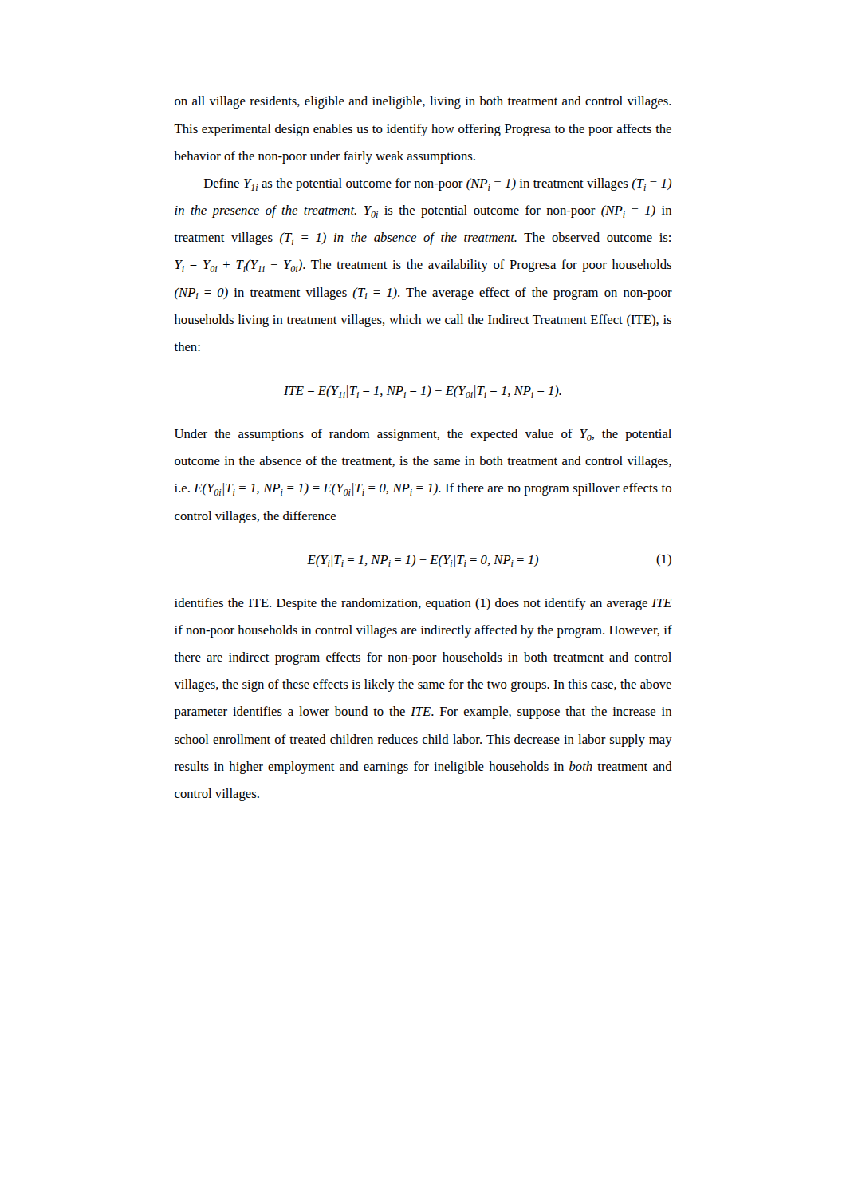on all village residents, eligible and ineligible, living in both treatment and control villages. This experimental design enables us to identify how offering Progresa to the poor affects the behavior of the non-poor under fairly weak assumptions.
Define Y1i as the potential outcome for non-poor (NPi = 1) in treatment villages (Ti = 1) in the presence of the treatment. Y0i is the potential outcome for non-poor (NPi = 1) in treatment villages (Ti = 1) in the absence of the treatment. The observed outcome is: Yi = Y0i + Ti(Y1i − Y0i). The treatment is the availability of Progresa for poor households (NPi = 0) in treatment villages (Ti = 1). The average effect of the program on non-poor households living in treatment villages, which we call the Indirect Treatment Effect (ITE), is then:
ITE = E(Y1i|Ti = 1, NPi = 1) − E(Y0i|Ti = 1, NPi = 1).
Under the assumptions of random assignment, the expected value of Y0, the potential outcome in the absence of the treatment, is the same in both treatment and control villages, i.e. E(Y0i|Ti = 1, NPi = 1) = E(Y0i|Ti = 0, NPi = 1). If there are no program spillover effects to control villages, the difference
E(Yi|Ti = 1, NPi = 1) − E(Yi|Ti = 0, NPi = 1) (1)
identifies the ITE. Despite the randomization, equation (1) does not identify an average ITE if non-poor households in control villages are indirectly affected by the program. However, if there are indirect program effects for non-poor households in both treatment and control villages, the sign of these effects is likely the same for the two groups. In this case, the above parameter identifies a lower bound to the ITE. For example, suppose that the increase in school enrollment of treated children reduces child labor. This decrease in labor supply may results in higher employment and earnings for ineligible households in both treatment and control villages.